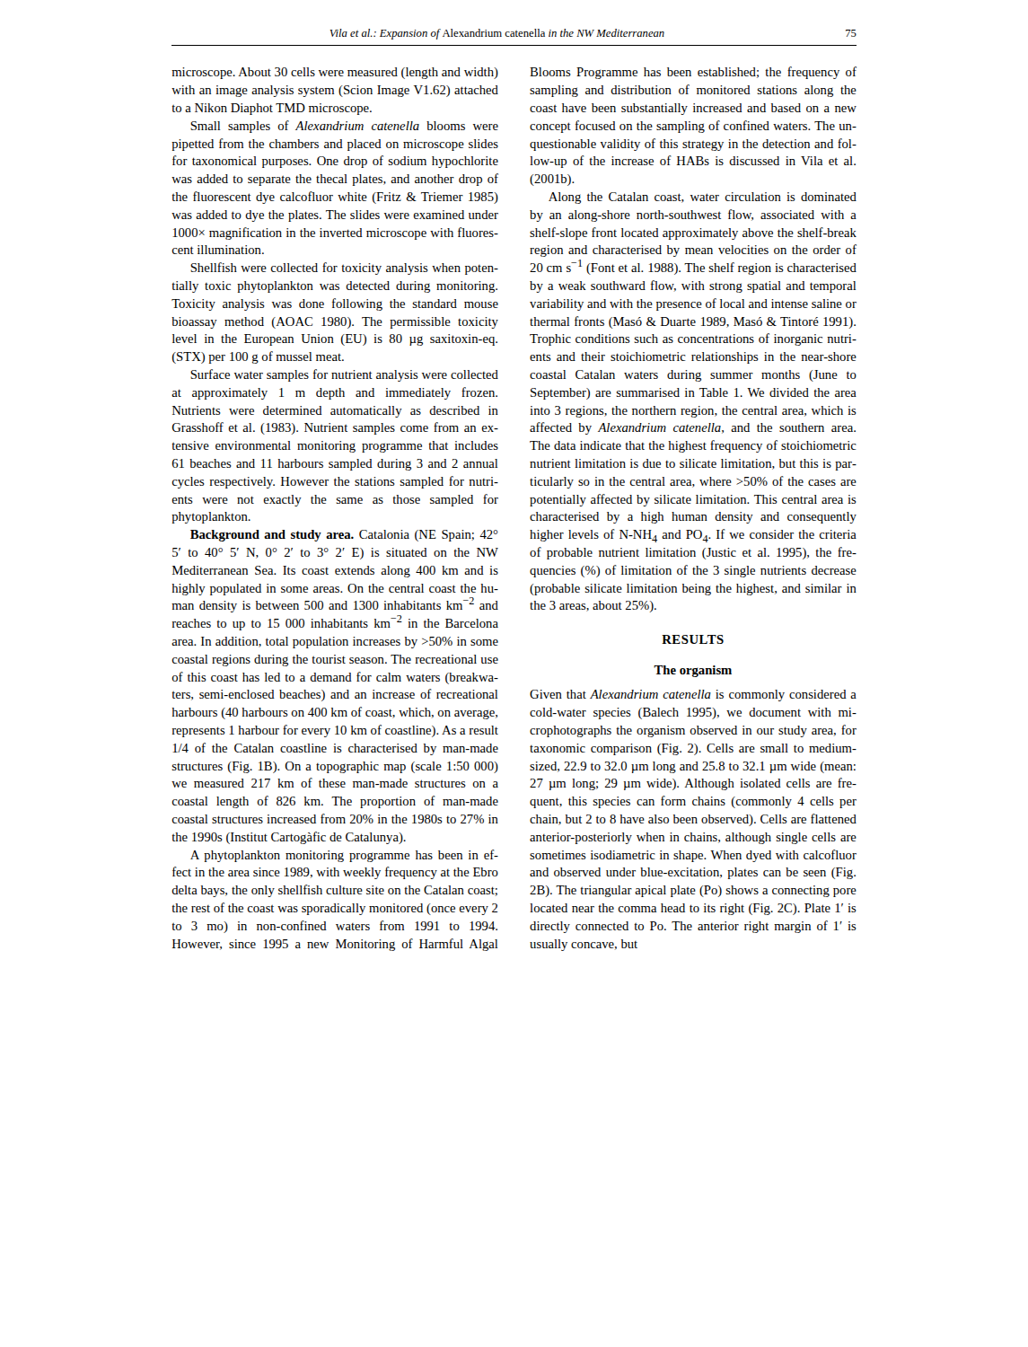Vila et al.: Expansion of Alexandrium catenella in the NW Mediterranean 75
microscope. About 30 cells were measured (length and width) with an image analysis system (Scion Image V1.62) attached to a Nikon Diaphot TMD microscope.
Small samples of Alexandrium catenella blooms were pipetted from the chambers and placed on microscope slides for taxonomical purposes. One drop of sodium hypochlorite was added to separate the thecal plates, and another drop of the fluorescent dye calcofluor white (Fritz & Triemer 1985) was added to dye the plates. The slides were examined under 1000× magnification in the inverted microscope with fluorescent illumination.
Shellfish were collected for toxicity analysis when potentially toxic phytoplankton was detected during monitoring. Toxicity analysis was done following the standard mouse bioassay method (AOAC 1980). The permissible toxicity level in the European Union (EU) is 80 µg saxitoxin-eq. (STX) per 100 g of mussel meat.
Surface water samples for nutrient analysis were collected at approximately 1 m depth and immediately frozen. Nutrients were determined automatically as described in Grasshoff et al. (1983). Nutrient samples come from an extensive environmental monitoring programme that includes 61 beaches and 11 harbours sampled during 3 and 2 annual cycles respectively. However the stations sampled for nutrients were not exactly the same as those sampled for phytoplankton.
Background and study area. Catalonia (NE Spain; 42° 5′ to 40° 5′ N, 0° 2′ to 3° 2′ E) is situated on the NW Mediterranean Sea. Its coast extends along 400 km and is highly populated in some areas. On the central coast the human density is between 500 and 1300 inhabitants km−2 and reaches to up to 15 000 inhabitants km−2 in the Barcelona area. In addition, total population increases by >50% in some coastal regions during the tourist season. The recreational use of this coast has led to a demand for calm waters (breakwaters, semi-enclosed beaches) and an increase of recreational harbours (40 harbours on 400 km of coast, which, on average, represents 1 harbour for every 10 km of coastline). As a result 1/4 of the Catalan coastline is characterised by man-made structures (Fig. 1B). On a topographic map (scale 1:50 000) we measured 217 km of these man-made structures on a coastal length of 826 km. The proportion of man-made coastal structures increased from 20% in the 1980s to 27% in the 1990s (Institut Cartogàfic de Catalunya).
A phytoplankton monitoring programme has been in effect in the area since 1989, with weekly frequency at the Ebro delta bays, the only shellfish culture site on the Catalan coast; the rest of the coast was sporadically monitored (once every 2 to 3 mo) in non-confined waters from 1991 to 1994. However, since 1995 a new Monitoring of Harmful Algal Blooms Programme has been established; the frequency of sampling and distribution of monitored stations along the coast have been substantially increased and based on a new concept focused on the sampling of confined waters. The unquestionable validity of this strategy in the detection and follow-up of the increase of HABs is discussed in Vila et al. (2001b).
Along the Catalan coast, water circulation is dominated by an along-shore north-southwest flow, associated with a shelf-slope front located approximately above the shelf-break region and characterised by mean velocities on the order of 20 cm s−1 (Font et al. 1988). The shelf region is characterised by a weak southward flow, with strong spatial and temporal variability and with the presence of local and intense saline or thermal fronts (Masó & Duarte 1989, Masó & Tintoré 1991). Trophic conditions such as concentrations of inorganic nutrients and their stoichiometric relationships in the near-shore coastal Catalan waters during summer months (June to September) are summarised in Table 1. We divided the area into 3 regions, the northern region, the central area, which is affected by Alexandrium catenella, and the southern area. The data indicate that the highest frequency of stoichiometric nutrient limitation is due to silicate limitation, but this is particularly so in the central area, where >50% of the cases are potentially affected by silicate limitation. This central area is characterised by a high human density and consequently higher levels of N-NH4 and PO4. If we consider the criteria of probable nutrient limitation (Justic et al. 1995), the frequencies (%) of limitation of the 3 single nutrients decrease (probable silicate limitation being the highest, and similar in the 3 areas, about 25%).
Results
The organism
Given that Alexandrium catenella is commonly considered a cold-water species (Balech 1995), we document with microphotographs the organism observed in our study area, for taxonomic comparison (Fig. 2). Cells are small to medium-sized, 22.9 to 32.0 µm long and 25.8 to 32.1 µm wide (mean: 27 µm long; 29 µm wide). Although isolated cells are frequent, this species can form chains (commonly 4 cells per chain, but 2 to 8 have also been observed). Cells are flattened anterior-posteriorly when in chains, although single cells are sometimes isodiametric in shape. When dyed with calcofluor and observed under blue-excitation, plates can be seen (Fig. 2B). The triangular apical plate (Po) shows a connecting pore located near the comma head to its right (Fig. 2C). Plate 1′ is directly connected to Po. The anterior right margin of 1′ is usually concave, but